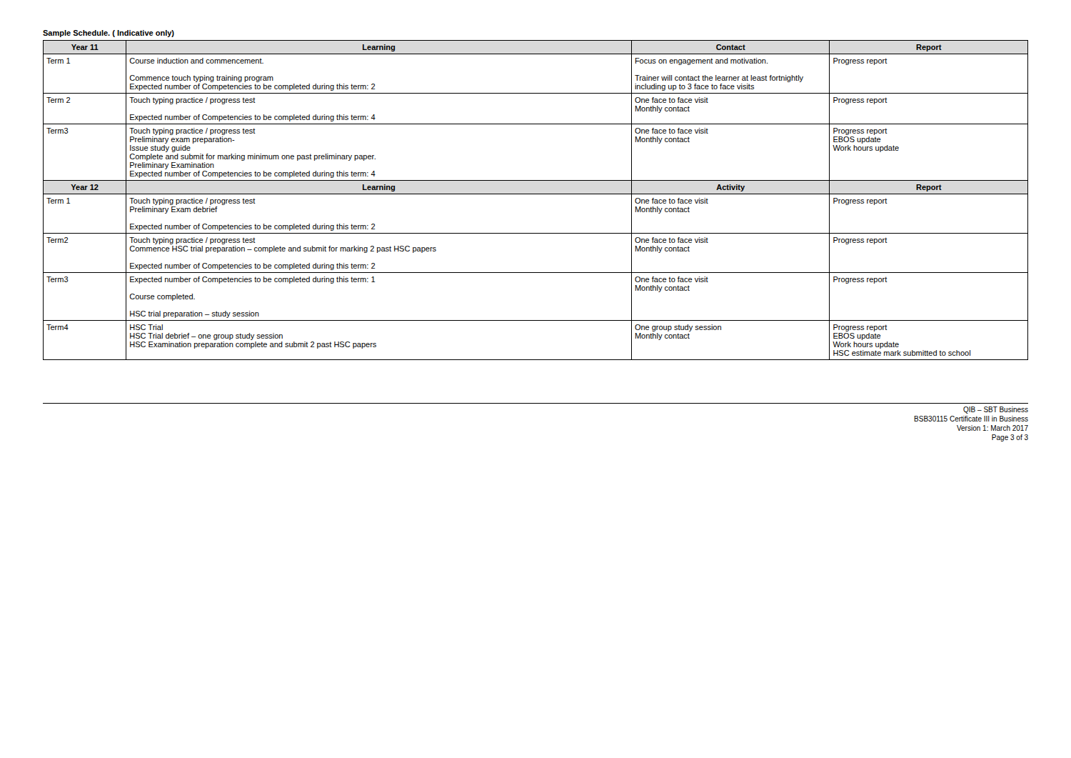Sample Schedule. ( Indicative only)
| Year 11 | Learning | Contact | Report |
| --- | --- | --- | --- |
| Term 1 | Course induction and commencement. Commence touch typing training program Expected number of Competencies to be completed during this term: 2 | Focus on engagement and motivation. Trainer will contact the learner at least fortnightly including up to 3 face to face visits | Progress report |
| Term 2 | Touch typing practice / progress test Expected number of Competencies to be completed during this term: 4 | One face to face visit Monthly contact | Progress report |
| Term3 | Touch typing practice / progress test Preliminary exam preparation- Issue study guide Complete and submit for marking minimum one past preliminary paper. Preliminary Examination Expected number of Competencies to be completed during this term: 4 | One face to face visit Monthly contact | Progress report EBOS update Work hours update |
| Year 12 | Learning | Activity | Report |
| Term 1 | Touch typing practice / progress test Preliminary Exam debrief Expected number of Competencies to be completed during this term: 2 | One face to face visit Monthly contact | Progress report |
| Term2 | Touch typing practice / progress test Commence HSC trial preparation – complete and submit for marking 2 past HSC papers Expected number of Competencies to be completed during this term: 2 | One face to face visit Monthly contact | Progress report |
| Term3 | Expected number of Competencies to be completed during this term: 1 Course completed. HSC trial preparation – study session | One face to face visit Monthly contact | Progress report |
| Term4 | HSC Trial HSC Trial debrief – one group study session HSC Examination preparation complete and submit 2 past HSC papers | One group study session Monthly contact | Progress report EBOS update Work hours update HSC estimate mark submitted to school |
QIB – SBT Business
BSB30115 Certificate III in Business
Version 1: March 2017
Page 3 of 3